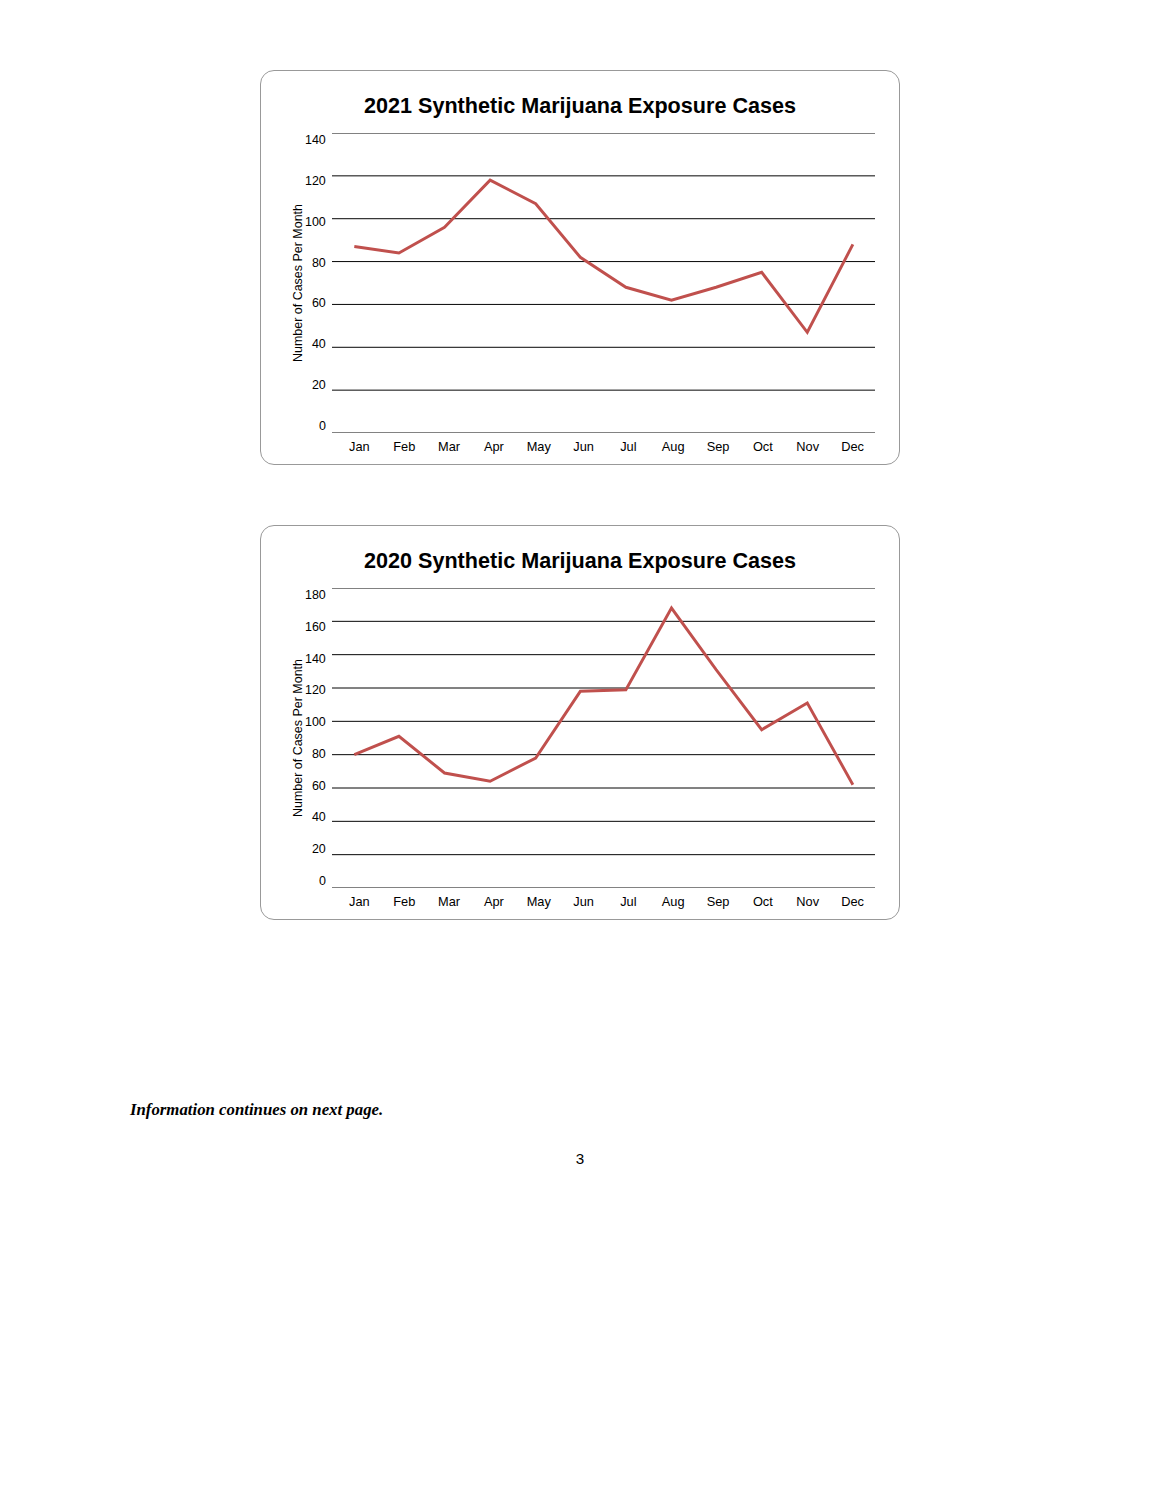2021 Synthetic Marijuana Exposure Cases
Number of Cases Per Month
140 120 100 80 60 40 20 0
Jan Feb Mar Apr May Jun Jul Aug Sep Oct Nov Dec
2020 Synthetic Marijuana Exposure Cases
Number of Cases Per Month
180 160 140 120 100 80 60 40 20 0
Jan Feb Mar Apr May Jun Jul Aug Sep Oct Nov Dec
Information continues on next page.
3